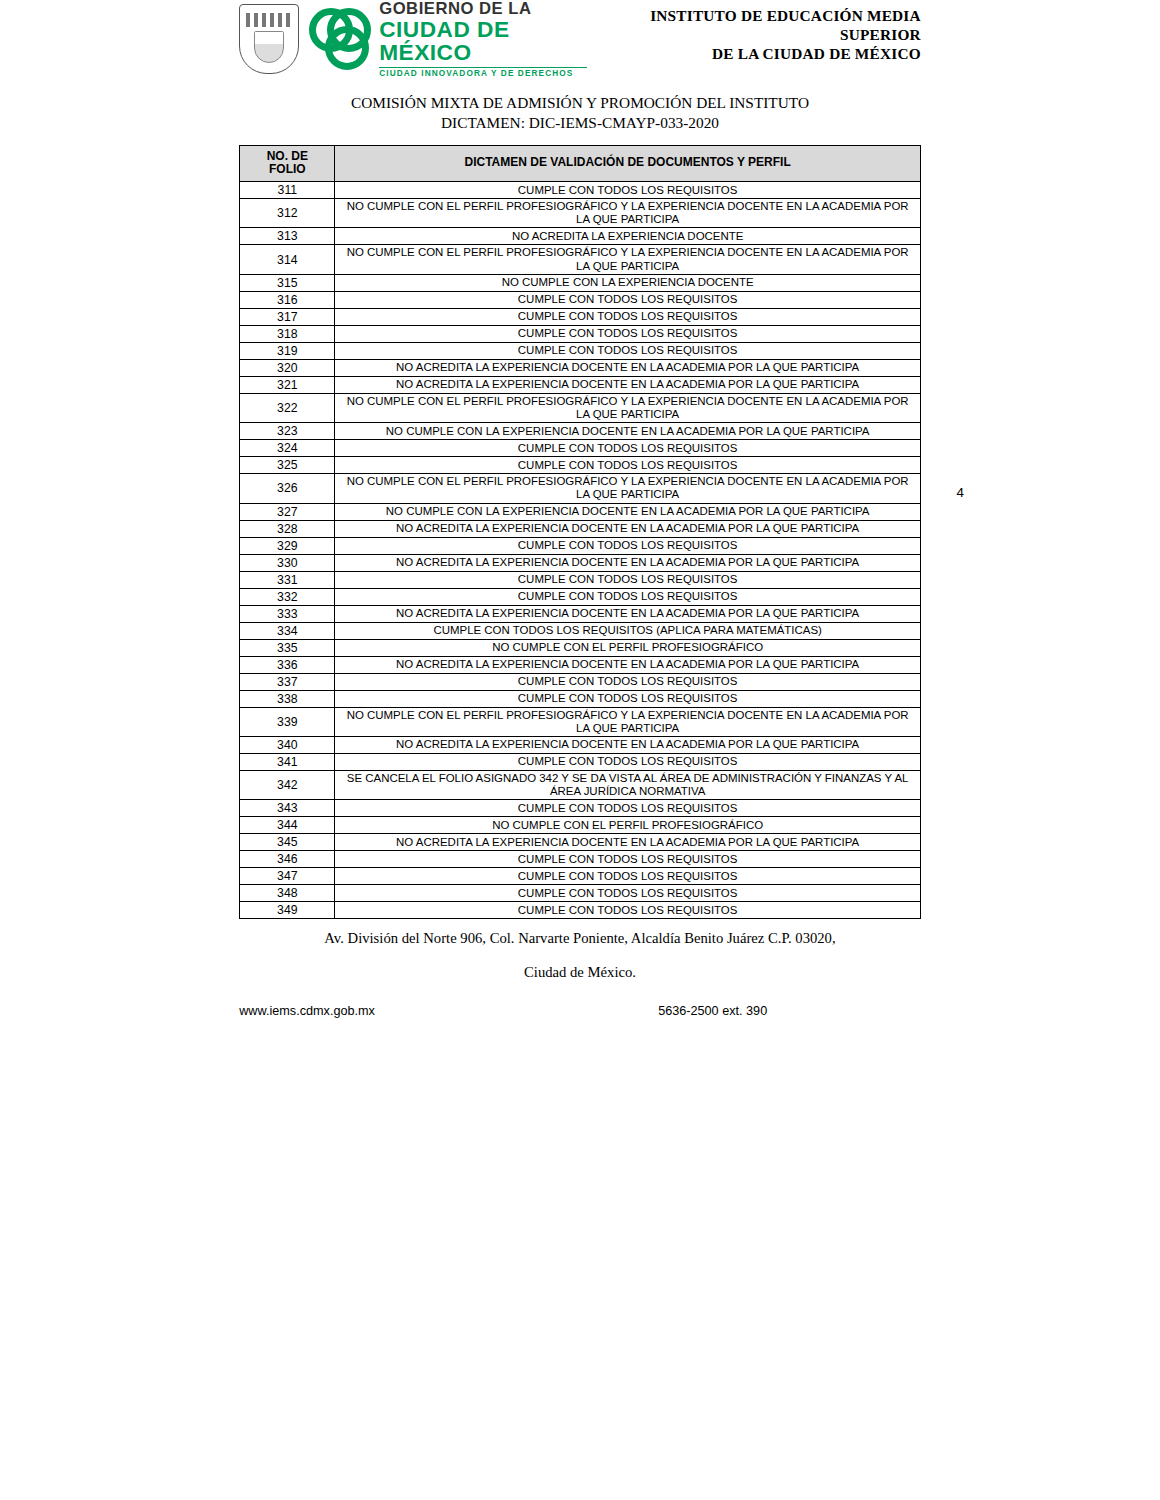GOBIERNO DE LA
CIUDAD DE MÉXICO
CIUDAD INNOVADORA Y DE DERECHOS
INSTITUTO DE EDUCACIÓN MEDIA SUPERIOR
DE LA CIUDAD DE MÉXICO
COMISIÓN MIXTA DE ADMISIÓN Y PROMOCIÓN DEL INSTITUTO
DICTAMEN: DIC-IEMS-CMAYP-033-2020
4
| NO. DE FOLIO | DICTAMEN DE VALIDACIÓN DE DOCUMENTOS Y PERFIL |
| --- | --- |
| 311 | CUMPLE CON TODOS LOS REQUISITOS |
| 312 | NO CUMPLE CON EL PERFIL PROFESIOGRÁFICO Y LA EXPERIENCIA DOCENTE EN LA ACADEMIA POR LA QUE PARTICIPA |
| 313 | NO ACREDITA LA EXPERIENCIA DOCENTE |
| 314 | NO CUMPLE CON EL PERFIL PROFESIOGRÁFICO Y LA EXPERIENCIA DOCENTE EN LA ACADEMIA POR LA QUE PARTICIPA |
| 315 | NO CUMPLE CON LA EXPERIENCIA DOCENTE |
| 316 | CUMPLE CON TODOS LOS REQUISITOS |
| 317 | CUMPLE CON TODOS LOS REQUISITOS |
| 318 | CUMPLE CON TODOS LOS REQUISITOS |
| 319 | CUMPLE CON TODOS LOS REQUISITOS |
| 320 | NO ACREDITA LA EXPERIENCIA DOCENTE EN LA ACADEMIA POR LA QUE PARTICIPA |
| 321 | NO ACREDITA LA EXPERIENCIA DOCENTE EN LA ACADEMIA POR LA QUE PARTICIPA |
| 322 | NO CUMPLE CON EL PERFIL PROFESIOGRÁFICO Y LA EXPERIENCIA DOCENTE EN LA ACADEMIA POR LA QUE PARTICIPA |
| 323 | NO CUMPLE CON LA EXPERIENCIA DOCENTE EN LA ACADEMIA POR LA QUE PARTICIPA |
| 324 | CUMPLE CON TODOS LOS REQUISITOS |
| 325 | CUMPLE CON TODOS LOS REQUISITOS |
| 326 | NO CUMPLE CON EL PERFIL PROFESIOGRÁFICO Y LA EXPERIENCIA DOCENTE EN LA ACADEMIA POR LA QUE PARTICIPA |
| 327 | NO CUMPLE CON LA EXPERIENCIA DOCENTE EN LA ACADEMIA POR LA QUE PARTICIPA |
| 328 | NO ACREDITA LA EXPERIENCIA DOCENTE EN LA ACADEMIA POR LA QUE PARTICIPA |
| 329 | CUMPLE CON TODOS LOS REQUISITOS |
| 330 | NO ACREDITA LA EXPERIENCIA DOCENTE EN LA ACADEMIA POR LA QUE PARTICIPA |
| 331 | CUMPLE CON TODOS LOS REQUISITOS |
| 332 | CUMPLE CON TODOS LOS REQUISITOS |
| 333 | NO ACREDITA LA EXPERIENCIA DOCENTE EN LA ACADEMIA POR LA QUE PARTICIPA |
| 334 | CUMPLE CON TODOS LOS REQUISITOS (APLICA PARA MATEMÁTICAS) |
| 335 | NO CUMPLE CON EL PERFIL PROFESIOGRÁFICO |
| 336 | NO ACREDITA LA EXPERIENCIA DOCENTE EN LA ACADEMIA POR LA QUE PARTICIPA |
| 337 | CUMPLE CON TODOS LOS REQUISITOS |
| 338 | CUMPLE CON TODOS LOS REQUISITOS |
| 339 | NO CUMPLE CON EL PERFIL PROFESIOGRÁFICO Y LA EXPERIENCIA DOCENTE EN LA ACADEMIA POR LA QUE PARTICIPA |
| 340 | NO ACREDITA LA EXPERIENCIA DOCENTE EN LA ACADEMIA POR LA QUE PARTICIPA |
| 341 | CUMPLE CON TODOS LOS REQUISITOS |
| 342 | SE CANCELA EL FOLIO ASIGNADO 342 Y SE DA VISTA AL ÁREA DE ADMINISTRACIÓN Y FINANZAS Y AL ÁREA JURÍDICA NORMATIVA |
| 343 | CUMPLE CON TODOS LOS REQUISITOS |
| 344 | NO CUMPLE CON EL PERFIL PROFESIOGRÁFICO |
| 345 | NO ACREDITA LA EXPERIENCIA DOCENTE EN LA ACADEMIA POR LA QUE PARTICIPA |
| 346 | CUMPLE CON TODOS LOS REQUISITOS |
| 347 | CUMPLE CON TODOS LOS REQUISITOS |
| 348 | CUMPLE CON TODOS LOS REQUISITOS |
| 349 | CUMPLE CON TODOS LOS REQUISITOS |
Av. División del Norte 906, Col. Narvarte Poniente, Alcaldía Benito Juárez C.P. 03020,
Ciudad de México.
www.iems.cdmx.gob.mx
5636-2500 ext. 390